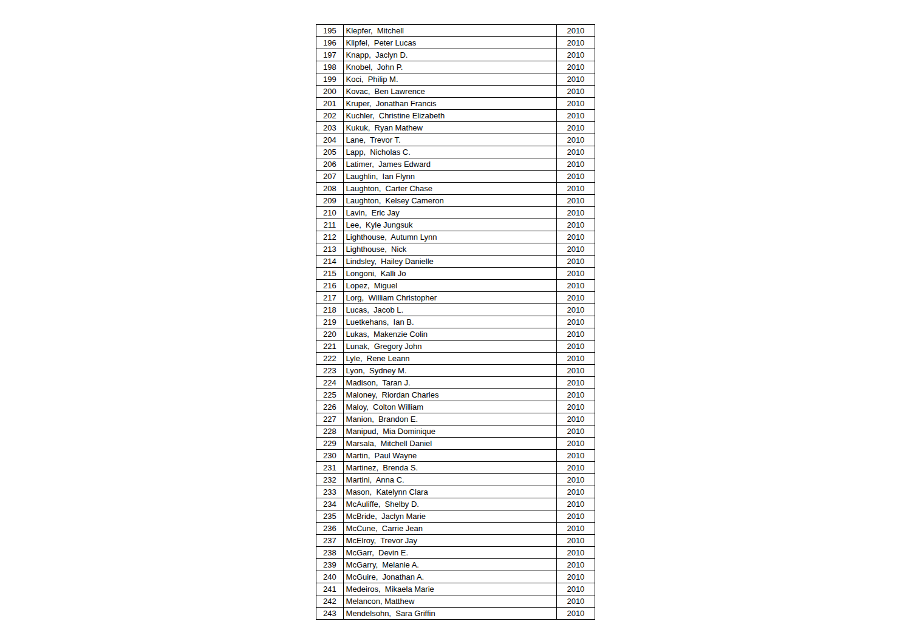| 195 | Klepfer, Mitchell | 2010 |
| 196 | Klipfel, Peter Lucas | 2010 |
| 197 | Knapp, Jaclyn D. | 2010 |
| 198 | Knobel, John P. | 2010 |
| 199 | Koci, Philip M. | 2010 |
| 200 | Kovac, Ben Lawrence | 2010 |
| 201 | Kruper, Jonathan Francis | 2010 |
| 202 | Kuchler, Christine Elizabeth | 2010 |
| 203 | Kukuk, Ryan Mathew | 2010 |
| 204 | Lane, Trevor T. | 2010 |
| 205 | Lapp, Nicholas C. | 2010 |
| 206 | Latimer, James Edward | 2010 |
| 207 | Laughlin, Ian Flynn | 2010 |
| 208 | Laughton, Carter Chase | 2010 |
| 209 | Laughton, Kelsey Cameron | 2010 |
| 210 | Lavin, Eric Jay | 2010 |
| 211 | Lee, Kyle Jungsuk | 2010 |
| 212 | Lighthouse, Autumn Lynn | 2010 |
| 213 | Lighthouse, Nick | 2010 |
| 214 | Lindsley, Hailey Danielle | 2010 |
| 215 | Longoni, Kalli Jo | 2010 |
| 216 | Lopez, Miguel | 2010 |
| 217 | Lorg, William Christopher | 2010 |
| 218 | Lucas, Jacob L. | 2010 |
| 219 | Luetkehans, Ian B. | 2010 |
| 220 | Lukas, Makenzie Colin | 2010 |
| 221 | Lunak, Gregory John | 2010 |
| 222 | Lyle, Rene Leann | 2010 |
| 223 | Lyon, Sydney M. | 2010 |
| 224 | Madison, Taran J. | 2010 |
| 225 | Maloney, Riordan Charles | 2010 |
| 226 | Maloy, Colton William | 2010 |
| 227 | Manion, Brandon E. | 2010 |
| 228 | Manipud, Mia Dominique | 2010 |
| 229 | Marsala, Mitchell Daniel | 2010 |
| 230 | Martin, Paul Wayne | 2010 |
| 231 | Martinez, Brenda S. | 2010 |
| 232 | Martini, Anna C. | 2010 |
| 233 | Mason, Katelynn Clara | 2010 |
| 234 | McAuliffe, Shelby D. | 2010 |
| 235 | McBride, Jaclyn Marie | 2010 |
| 236 | McCune, Carrie Jean | 2010 |
| 237 | McElroy, Trevor Jay | 2010 |
| 238 | McGarr, Devin E. | 2010 |
| 239 | McGarry, Melanie A. | 2010 |
| 240 | McGuire, Jonathan A. | 2010 |
| 241 | Medeiros, Mikaela Marie | 2010 |
| 242 | Melancon, Matthew | 2010 |
| 243 | Mendelsohn, Sara Griffin | 2010 |